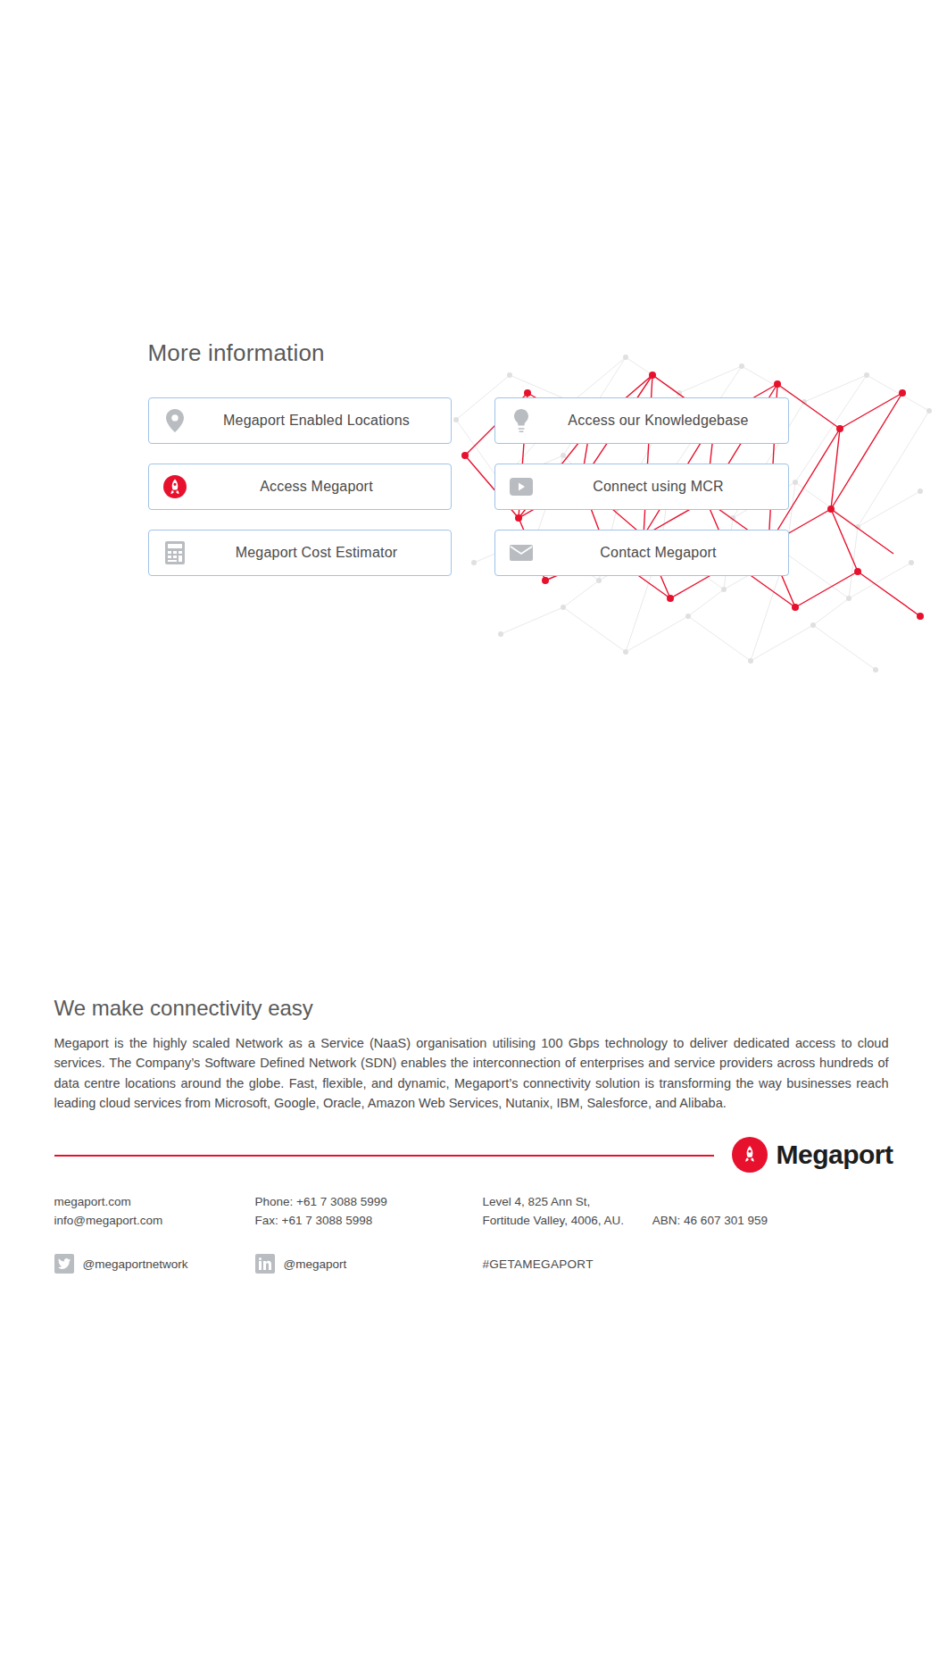More information
Megaport Enabled Locations Access our Knowledgebase Access Megaport Connect using MCR Megaport Cost Estimator Contact Megaport
We make connectivity easy
Megaport is the highly scaled Network as a Service (NaaS) organisation utilising 100 Gbps technology to deliver dedicated access to cloud services. The Company’s Software Defined Network (SDN) enables the interconnection of enterprises and service providers across hundreds of data centre locations around the globe. Fast, flexible, and dynamic, Megaport’s connectivity solution is transforming the way businesses reach leading cloud services from Microsoft, Google, Oracle, Amazon Web Services, Nutanix, IBM, Salesforce, and Alibaba.
Megaport
megaport.com
info@megaport.com
Phone: +61 7 3088 5999
Fax: +61 7 3088 5998
Level 4, 825 Ann St,
Fortitude Valley, 4006, AU. ABN: 46 607 301 959
@megaportnetwork
@megaport
#GETAMEGAPORT